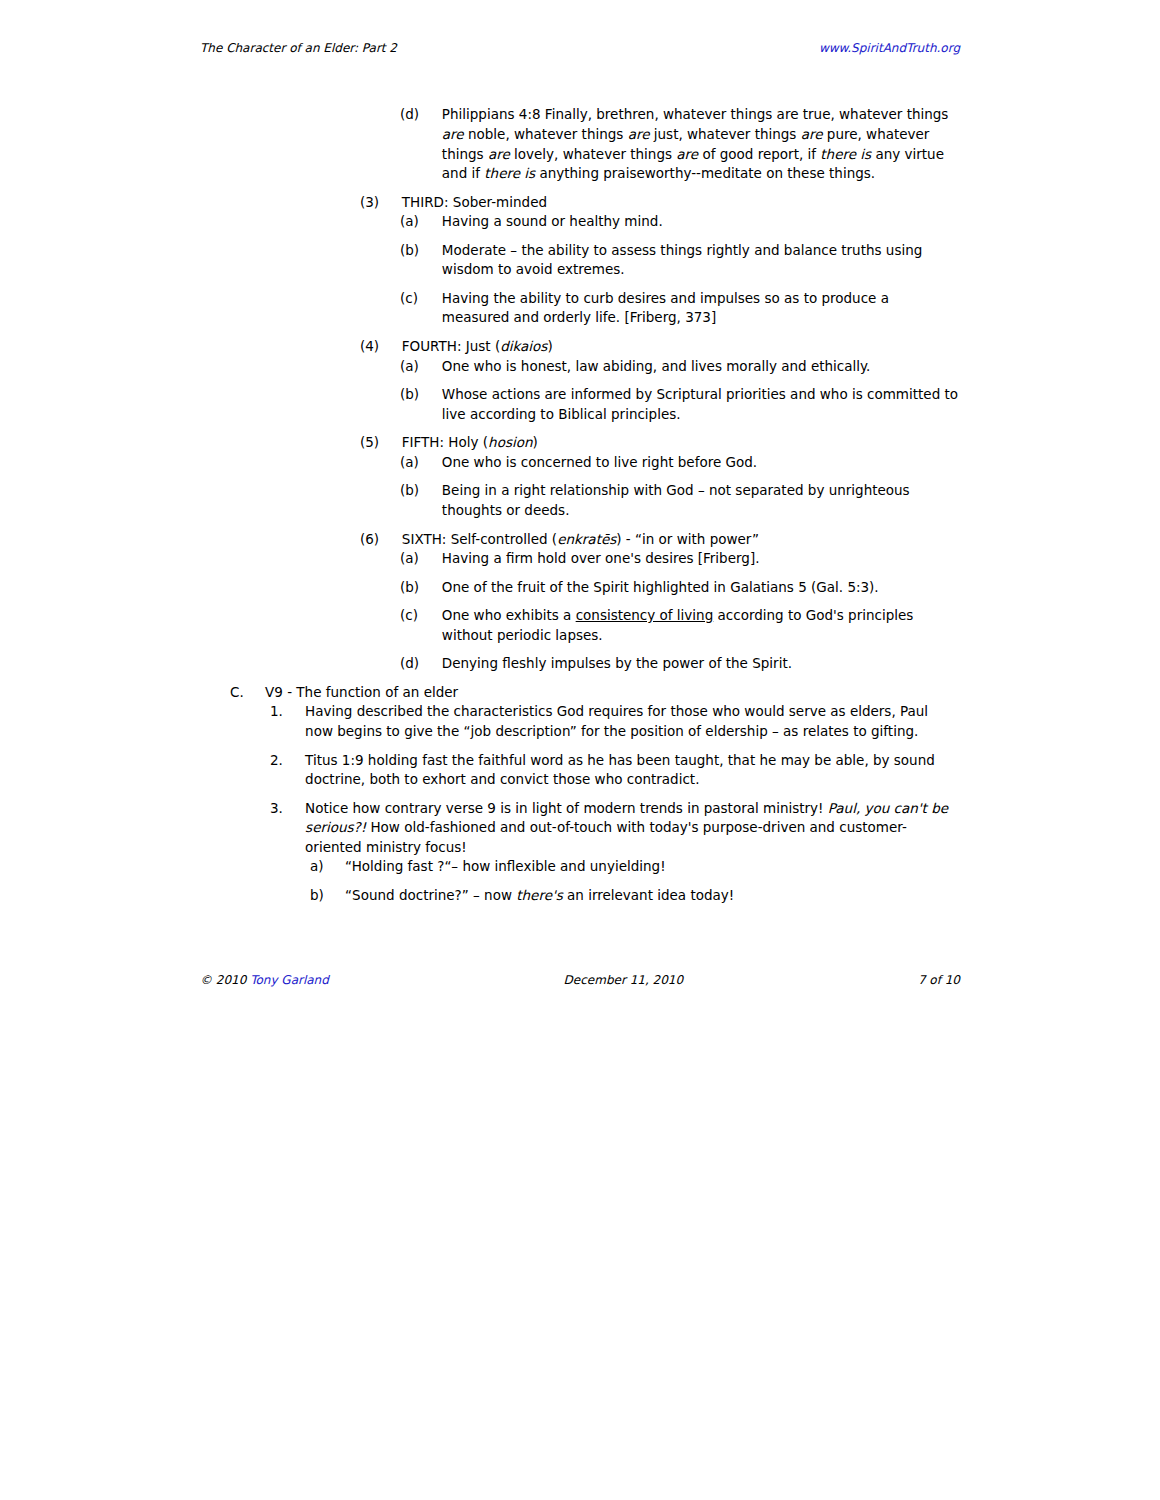The Character of an Elder: Part 2 www.SpiritAndTruth.org
(d) Philippians 4:8 Finally, brethren, whatever things are true, whatever things are noble, whatever things are just, whatever things are pure, whatever things are lovely, whatever things are of good report, if there is any virtue and if there is anything praiseworthy--meditate on these things.
(3) THIRD: Sober-minded
(a) Having a sound or healthy mind.
(b) Moderate – the ability to assess things rightly and balance truths using wisdom to avoid extremes.
(c) Having the ability to curb desires and impulses so as to produce a measured and orderly life. [Friberg, 373]
(4) FOURTH: Just (dikaios)
(a) One who is honest, law abiding, and lives morally and ethically.
(b) Whose actions are informed by Scriptural priorities and who is committed to live according to Biblical principles.
(5) FIFTH: Holy (hosion)
(a) One who is concerned to live right before God.
(b) Being in a right relationship with God – not separated by unrighteous thoughts or deeds.
(6) SIXTH: Self-controlled (enkratēs) - “in or with power”
(a) Having a firm hold over one's desires [Friberg].
(b) One of the fruit of the Spirit highlighted in Galatians 5 (Gal. 5:3).
(c) One who exhibits a consistency of living according to God's principles without periodic lapses.
(d) Denying fleshly impulses by the power of the Spirit.
C. V9 - The function of an elder
1. Having described the characteristics God requires for those who would serve as elders, Paul now begins to give the “job description” for the position of eldership – as relates to gifting.
2. Titus 1:9 holding fast the faithful word as he has been taught, that he may be able, by sound doctrine, both to exhort and convict those who contradict.
3. Notice how contrary verse 9 is in light of modern trends in pastoral ministry! Paul, you can't be serious?! How old-fashioned and out-of-touch with today's purpose-driven and customer-oriented ministry focus!
a)“Holding fast ?“– how inflexible and unyielding!
b)“Sound doctrine?” – now there's an irrelevant idea today!
© 2010 Tony Garland December 11, 2010 7 of 10